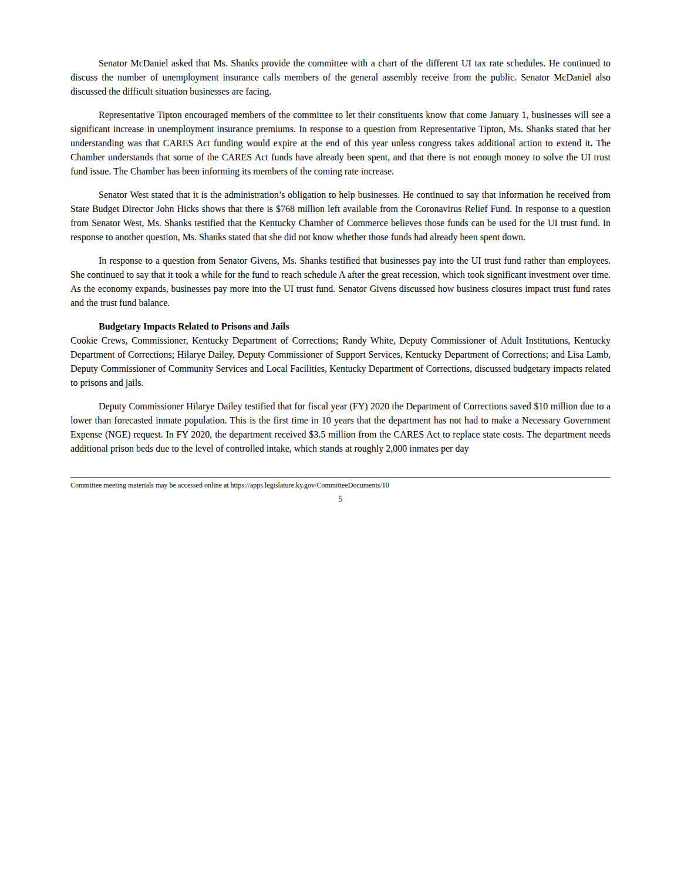Senator McDaniel asked that Ms. Shanks provide the committee with a chart of the different UI tax rate schedules. He continued to discuss the number of unemployment insurance calls members of the general assembly receive from the public. Senator McDaniel also discussed the difficult situation businesses are facing.
Representative Tipton encouraged members of the committee to let their constituents know that come January 1, businesses will see a significant increase in unemployment insurance premiums. In response to a question from Representative Tipton, Ms. Shanks stated that her understanding was that CARES Act funding would expire at the end of this year unless congress takes additional action to extend it. The Chamber understands that some of the CARES Act funds have already been spent, and that there is not enough money to solve the UI trust fund issue. The Chamber has been informing its members of the coming rate increase.
Senator West stated that it is the administration’s obligation to help businesses. He continued to say that information he received from State Budget Director John Hicks shows that there is $768 million left available from the Coronavirus Relief Fund. In response to a question from Senator West, Ms. Shanks testified that the Kentucky Chamber of Commerce believes those funds can be used for the UI trust fund. In response to another question, Ms. Shanks stated that she did not know whether those funds had already been spent down.
In response to a question from Senator Givens, Ms. Shanks testified that businesses pay into the UI trust fund rather than employees. She continued to say that it took a while for the fund to reach schedule A after the great recession, which took significant investment over time. As the economy expands, businesses pay more into the UI trust fund. Senator Givens discussed how business closures impact trust fund rates and the trust fund balance.
Budgetary Impacts Related to Prisons and Jails
Cookie Crews, Commissioner, Kentucky Department of Corrections; Randy White, Deputy Commissioner of Adult Institutions, Kentucky Department of Corrections; Hilarye Dailey, Deputy Commissioner of Support Services, Kentucky Department of Corrections; and Lisa Lamb, Deputy Commissioner of Community Services and Local Facilities, Kentucky Department of Corrections, discussed budgetary impacts related to prisons and jails.
Deputy Commissioner Hilarye Dailey testified that for fiscal year (FY) 2020 the Department of Corrections saved $10 million due to a lower than forecasted inmate population. This is the first time in 10 years that the department has not had to make a Necessary Government Expense (NGE) request. In FY 2020, the department received $3.5 million from the CARES Act to replace state costs. The department needs additional prison beds due to the level of controlled intake, which stands at roughly 2,000 inmates per day
Committee meeting materials may be accessed online at https://apps.legislature.ky.gov/CommitteeDocuments/10
5